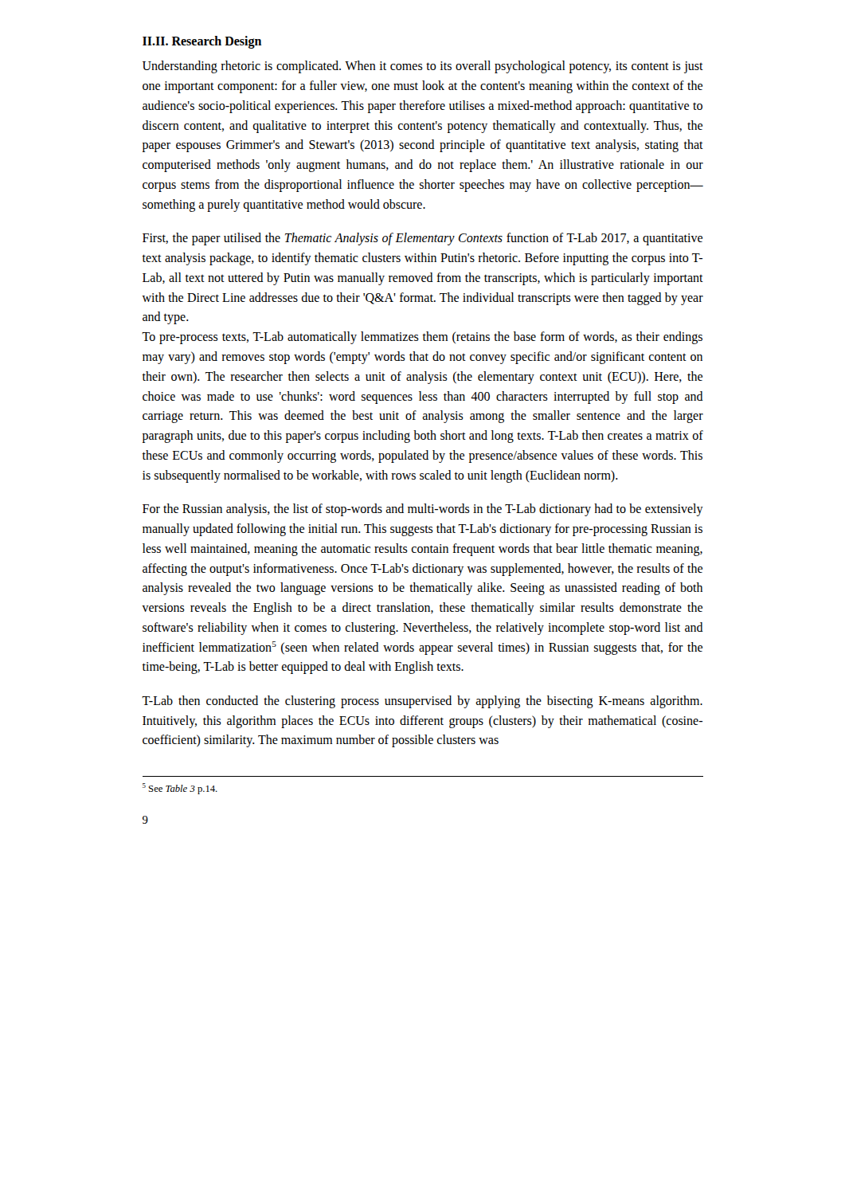II.II. Research Design
Understanding rhetoric is complicated. When it comes to its overall psychological potency, its content is just one important component: for a fuller view, one must look at the content's meaning within the context of the audience's socio-political experiences. This paper therefore utilises a mixed-method approach: quantitative to discern content, and qualitative to interpret this content's potency thematically and contextually. Thus, the paper espouses Grimmer's and Stewart's (2013) second principle of quantitative text analysis, stating that computerised methods 'only augment humans, and do not replace them.' An illustrative rationale in our corpus stems from the disproportional influence the shorter speeches may have on collective perception—something a purely quantitative method would obscure.
First, the paper utilised the Thematic Analysis of Elementary Contexts function of T-Lab 2017, a quantitative text analysis package, to identify thematic clusters within Putin's rhetoric. Before inputting the corpus into T-Lab, all text not uttered by Putin was manually removed from the transcripts, which is particularly important with the Direct Line addresses due to their 'Q&A' format. The individual transcripts were then tagged by year and type.
To pre-process texts, T-Lab automatically lemmatizes them (retains the base form of words, as their endings may vary) and removes stop words ('empty' words that do not convey specific and/or significant content on their own). The researcher then selects a unit of analysis (the elementary context unit (ECU)). Here, the choice was made to use 'chunks': word sequences less than 400 characters interrupted by full stop and carriage return. This was deemed the best unit of analysis among the smaller sentence and the larger paragraph units, due to this paper's corpus including both short and long texts. T-Lab then creates a matrix of these ECUs and commonly occurring words, populated by the presence/absence values of these words. This is subsequently normalised to be workable, with rows scaled to unit length (Euclidean norm).
For the Russian analysis, the list of stop-words and multi-words in the T-Lab dictionary had to be extensively manually updated following the initial run. This suggests that T-Lab's dictionary for pre-processing Russian is less well maintained, meaning the automatic results contain frequent words that bear little thematic meaning, affecting the output's informativeness. Once T-Lab's dictionary was supplemented, however, the results of the analysis revealed the two language versions to be thematically alike. Seeing as unassisted reading of both versions reveals the English to be a direct translation, these thematically similar results demonstrate the software's reliability when it comes to clustering. Nevertheless, the relatively incomplete stop-word list and inefficient lemmatization5 (seen when related words appear several times) in Russian suggests that, for the time-being, T-Lab is better equipped to deal with English texts.
T-Lab then conducted the clustering process unsupervised by applying the bisecting K-means algorithm. Intuitively, this algorithm places the ECUs into different groups (clusters) by their mathematical (cosine-coefficient) similarity. The maximum number of possible clusters was
5 See Table 3 p.14.
9